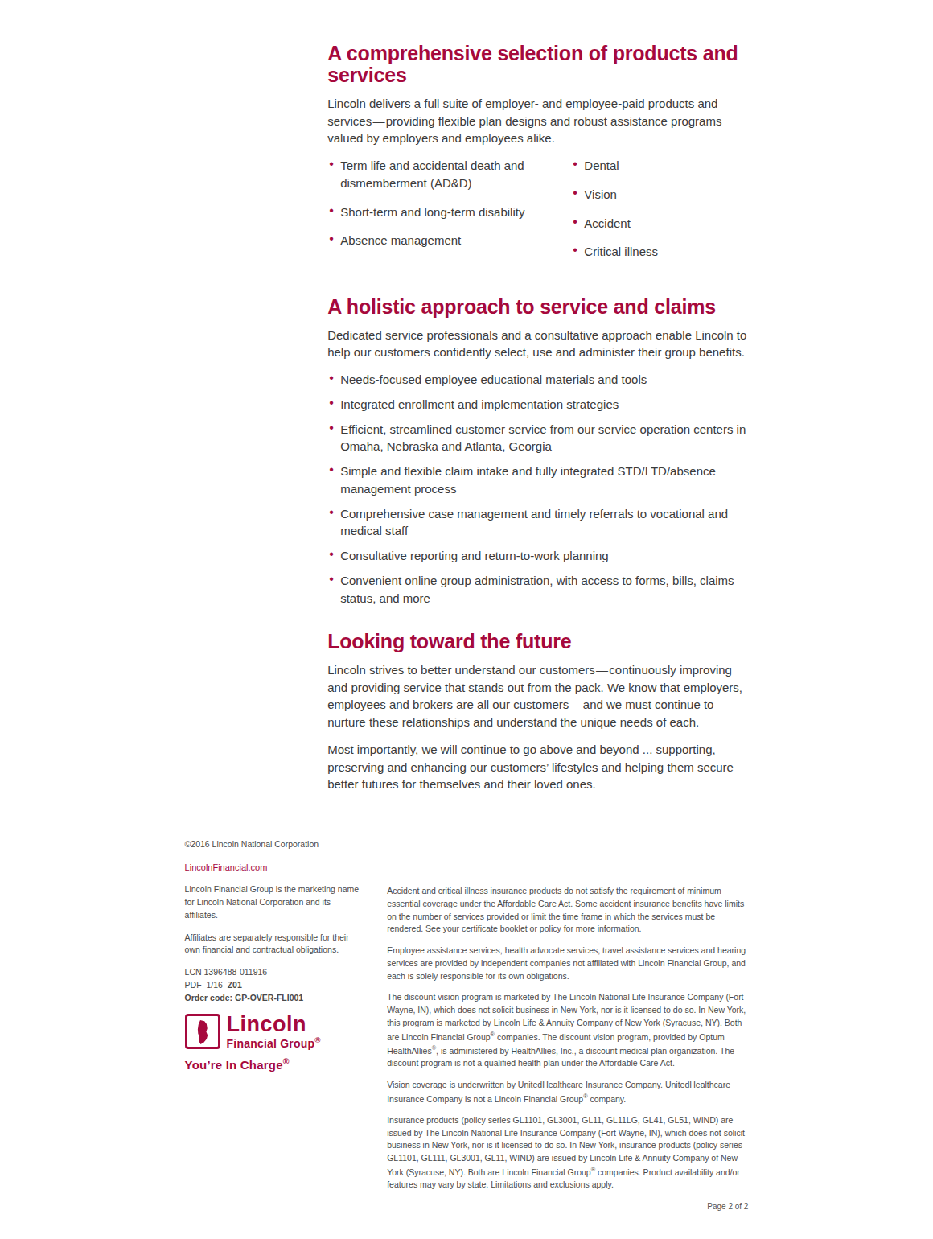A comprehensive selection of products and services
Lincoln delivers a full suite of employer- and employee-paid products and services — providing flexible plan designs and robust assistance programs valued by employers and employees alike.
Term life and accidental death and dismemberment (AD&D)
Short-term and long-term disability
Absence management
Dental
Vision
Accident
Critical illness
A holistic approach to service and claims
Dedicated service professionals and a consultative approach enable Lincoln to help our customers confidently select, use and administer their group benefits.
Needs-focused employee educational materials and tools
Integrated enrollment and implementation strategies
Efficient, streamlined customer service from our service operation centers in Omaha, Nebraska and Atlanta, Georgia
Simple and flexible claim intake and fully integrated STD/LTD/absence management process
Comprehensive case management and timely referrals to vocational and medical staff
Consultative reporting and return-to-work planning
Convenient online group administration, with access to forms, bills, claims status, and more
Looking toward the future
Lincoln strives to better understand our customers — continuously improving and providing service that stands out from the pack. We know that employers, employees and brokers are all our customers — and we must continue to nurture these relationships and understand the unique needs of each.
Most importantly, we will continue to go above and beyond ... supporting, preserving and enhancing our customers’ lifestyles and helping them secure better futures for themselves and their loved ones.
©2016 Lincoln National Corporation
LincolnFinancial.com
Lincoln Financial Group is the marketing name for Lincoln National Corporation and its affiliates.
Affiliates are separately responsible for their own financial and contractual obligations.
LCN 1396488-011916
PDF 1/16 Z01
Order code: GP-OVER-FLI001
Lincoln Financial Group®
You’re In Charge®
Accident and critical illness insurance products do not satisfy the requirement of minimum essential coverage under the Affordable Care Act. Some accident insurance benefits have limits on the number of services provided or limit the time frame in which the services must be rendered. See your certificate booklet or policy for more information.
Employee assistance services, health advocate services, travel assistance services and hearing services are provided by independent companies not affiliated with Lincoln Financial Group, and each is solely responsible for its own obligations.
The discount vision program is marketed by The Lincoln National Life Insurance Company (Fort Wayne, IN), which does not solicit business in New York, nor is it licensed to do so. In New York, this program is marketed by Lincoln Life & Annuity Company of New York (Syracuse, NY). Both are Lincoln Financial Group® companies. The discount vision program, provided by Optum HealthAllies®, is administered by HealthAllies, Inc., a discount medical plan organization. The discount program is not a qualified health plan under the Affordable Care Act.
Vision coverage is underwritten by UnitedHealthcare Insurance Company. UnitedHealthcare Insurance Company is not a Lincoln Financial Group® company.
Insurance products (policy series GL1101, GL3001, GL11, GL11LG, GL41, GL51, WIND) are issued by The Lincoln National Life Insurance Company (Fort Wayne, IN), which does not solicit business in New York, nor is it licensed to do so. In New York, insurance products (policy series GL1101, GL111, GL3001, GL11, WIND) are issued by Lincoln Life & Annuity Company of New York (Syracuse, NY). Both are Lincoln Financial Group® companies. Product availability and/or features may vary by state. Limitations and exclusions apply.
Page 2 of 2